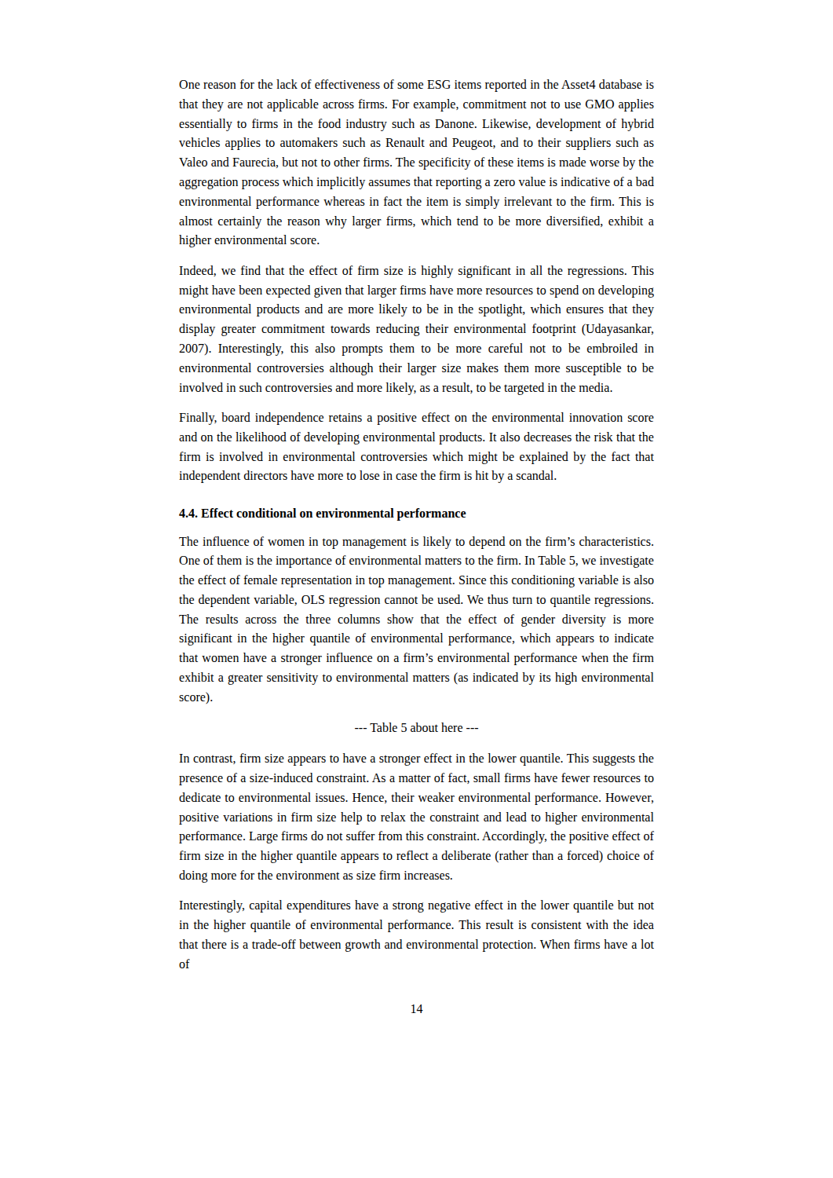One reason for the lack of effectiveness of some ESG items reported in the Asset4 database is that they are not applicable across firms. For example, commitment not to use GMO applies essentially to firms in the food industry such as Danone. Likewise, development of hybrid vehicles applies to automakers such as Renault and Peugeot, and to their suppliers such as Valeo and Faurecia, but not to other firms. The specificity of these items is made worse by the aggregation process which implicitly assumes that reporting a zero value is indicative of a bad environmental performance whereas in fact the item is simply irrelevant to the firm. This is almost certainly the reason why larger firms, which tend to be more diversified, exhibit a higher environmental score.
Indeed, we find that the effect of firm size is highly significant in all the regressions. This might have been expected given that larger firms have more resources to spend on developing environmental products and are more likely to be in the spotlight, which ensures that they display greater commitment towards reducing their environmental footprint (Udayasankar, 2007). Interestingly, this also prompts them to be more careful not to be embroiled in environmental controversies although their larger size makes them more susceptible to be involved in such controversies and more likely, as a result, to be targeted in the media.
Finally, board independence retains a positive effect on the environmental innovation score and on the likelihood of developing environmental products. It also decreases the risk that the firm is involved in environmental controversies which might be explained by the fact that independent directors have more to lose in case the firm is hit by a scandal.
4.4. Effect conditional on environmental performance
The influence of women in top management is likely to depend on the firm’s characteristics. One of them is the importance of environmental matters to the firm. In Table 5, we investigate the effect of female representation in top management. Since this conditioning variable is also the dependent variable, OLS regression cannot be used. We thus turn to quantile regressions. The results across the three columns show that the effect of gender diversity is more significant in the higher quantile of environmental performance, which appears to indicate that women have a stronger influence on a firm’s environmental performance when the firm exhibit a greater sensitivity to environmental matters (as indicated by its high environmental score).
--- Table 5 about here ---
In contrast, firm size appears to have a stronger effect in the lower quantile. This suggests the presence of a size-induced constraint. As a matter of fact, small firms have fewer resources to dedicate to environmental issues. Hence, their weaker environmental performance. However, positive variations in firm size help to relax the constraint and lead to higher environmental performance. Large firms do not suffer from this constraint. Accordingly, the positive effect of firm size in the higher quantile appears to reflect a deliberate (rather than a forced) choice of doing more for the environment as size firm increases.
Interestingly, capital expenditures have a strong negative effect in the lower quantile but not in the higher quantile of environmental performance. This result is consistent with the idea that there is a trade-off between growth and environmental protection. When firms have a lot of
14